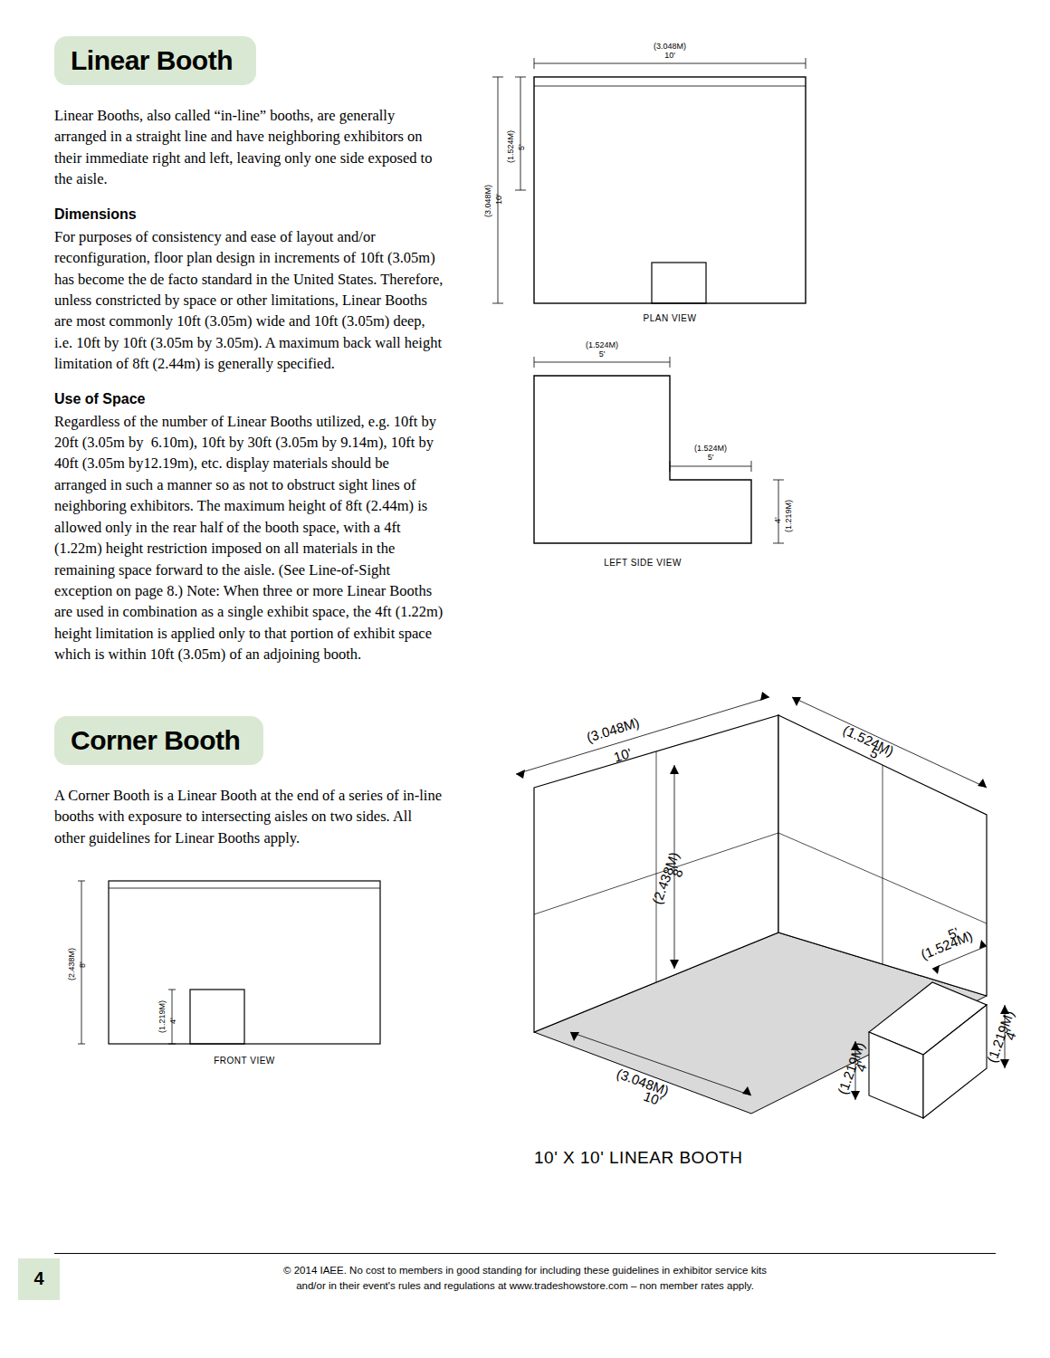Linear Booth
Linear Booths, also called “in-line” booths, are generally arranged in a straight line and have neighboring exhibitors on their immediate right and left, leaving only one side exposed to the aisle.
Dimensions
For purposes of consistency and ease of layout and/or reconfiguration, floor plan design in increments of 10ft (3.05m) has become the de facto standard in the United States. Therefore, unless constricted by space or other limitations, Linear Booths are most commonly 10ft (3.05m) wide and 10ft (3.05m) deep, i.e. 10ft by 10ft (3.05m by 3.05m). A maximum back wall height limitation of 8ft (2.44m) is generally specified.
Use of Space
Regardless of the number of Linear Booths utilized, e.g. 10ft by 20ft (3.05m by 6.10m), 10ft by 30ft (3.05m by 9.14m), 10ft by 40ft (3.05m by12.19m), etc. display materials should be arranged in such a manner so as not to obstruct sight lines of neighboring exhibitors. The maximum height of 8ft (2.44m) is allowed only in the rear half of the booth space, with a 4ft (1.22m) height restriction imposed on all materials in the remaining space forward to the aisle. (See Line-of-Sight exception on page 8.) Note: When three or more Linear Booths are used in combination as a single exhibit space, the 4ft (1.22m) height limitation is applied only to that portion of exhibit space which is within 10ft (3.05m) of an adjoining booth.
Corner Booth
A Corner Booth is a Linear Booth at the end of a series of in-line booths with exposure to intersecting aisles on two sides. All other guidelines for Linear Booths apply.
(2.438M) 8' (1.219M) 4' FRONT VIEW
(3.048M) 10' (3.048M) 10' (1.524M) 5' PLAN VIEW (1.524M) 5' (1.524M) 5' (1.219M) 4' LEFT SIDE VIEW (3.048M) 10' (1.524M) 5' (2.438M) 8' (3.048M) 10' (1.524M) 5' (1.219M) 4' (1.219M) 4' 10' X 10' LINEAR BOOTH
4
© 2014 IAEE. No cost to members in good standing for including these guidelines in exhibitor service kits
and/or in their event's rules and regulations at www.tradeshowstore.com – non member rates apply.